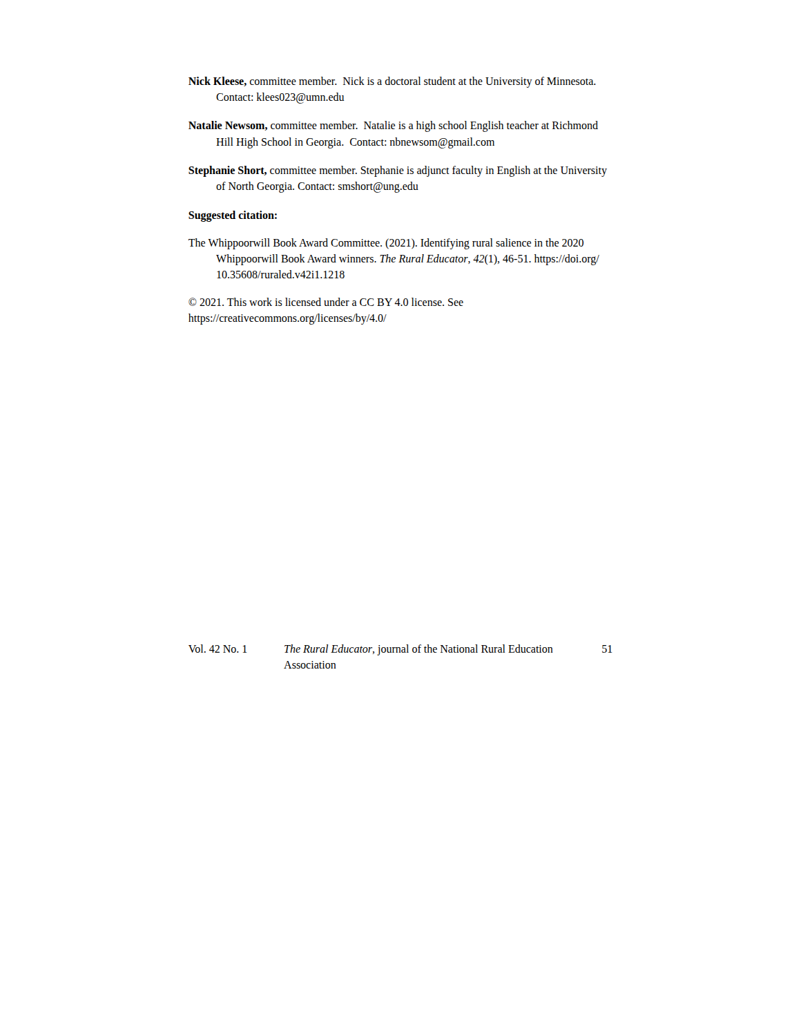Nick Kleese, committee member. Nick is a doctoral student at the University of Minnesota. Contact: klees023@umn.edu
Natalie Newsom, committee member. Natalie is a high school English teacher at Richmond Hill High School in Georgia. Contact: nbnewsom@gmail.com
Stephanie Short, committee member. Stephanie is adjunct faculty in English at the University of North Georgia. Contact: smshort@ung.edu
Suggested citation:
The Whippoorwill Book Award Committee. (2021). Identifying rural salience in the 2020 Whippoorwill Book Award winners. The Rural Educator, 42(1), 46-51. https://doi.org/ 10.35608/ruraled.v42i1.1218
© 2021. This work is licensed under a CC BY 4.0 license. See https://creativecommons.org/licenses/by/4.0/
Vol. 42 No. 1 The Rural Educator, journal of the National Rural Education Association 51